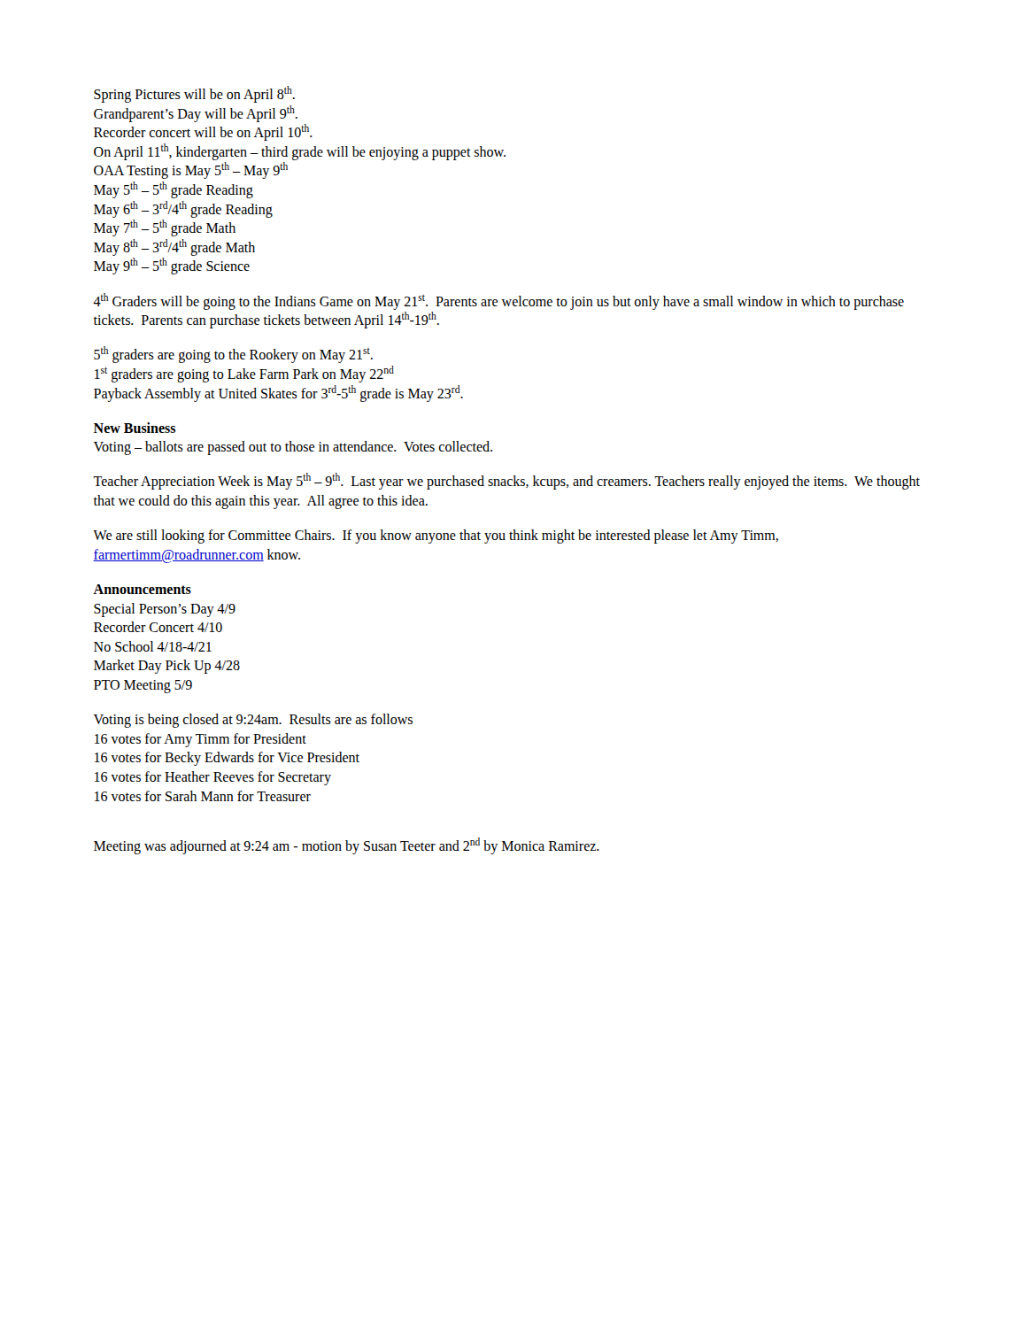Spring Pictures will be on April 8th.
Grandparent’s Day will be April 9th.
Recorder concert will be on April 10th.
On April 11th, kindergarten – third grade will be enjoying a puppet show.
OAA Testing is May 5th – May 9th
May 5th – 5th grade Reading
May 6th – 3rd/4th grade Reading
May 7th – 5th grade Math
May 8th – 3rd/4th grade Math
May 9th – 5th grade Science
4th Graders will be going to the Indians Game on May 21st. Parents are welcome to join us but only have a small window in which to purchase tickets. Parents can purchase tickets between April 14th-19th.
5th graders are going to the Rookery on May 21st.
1st graders are going to Lake Farm Park on May 22nd
Payback Assembly at United Skates for 3rd-5th grade is May 23rd.
New Business
Voting – ballots are passed out to those in attendance. Votes collected.
Teacher Appreciation Week is May 5th – 9th. Last year we purchased snacks, kcups, and creamers. Teachers really enjoyed the items. We thought that we could do this again this year. All agree to this idea.
We are still looking for Committee Chairs. If you know anyone that you think might be interested please let Amy Timm, farmertimm@roadrunner.com know.
Announcements
Special Person’s Day 4/9
Recorder Concert 4/10
No School 4/18-4/21
Market Day Pick Up 4/28
PTO Meeting 5/9
Voting is being closed at 9:24am. Results are as follows
16 votes for Amy Timm for President
16 votes for Becky Edwards for Vice President
16 votes for Heather Reeves for Secretary
16 votes for Sarah Mann for Treasurer
Meeting was adjourned at 9:24 am - motion by Susan Teeter and 2nd by Monica Ramirez.